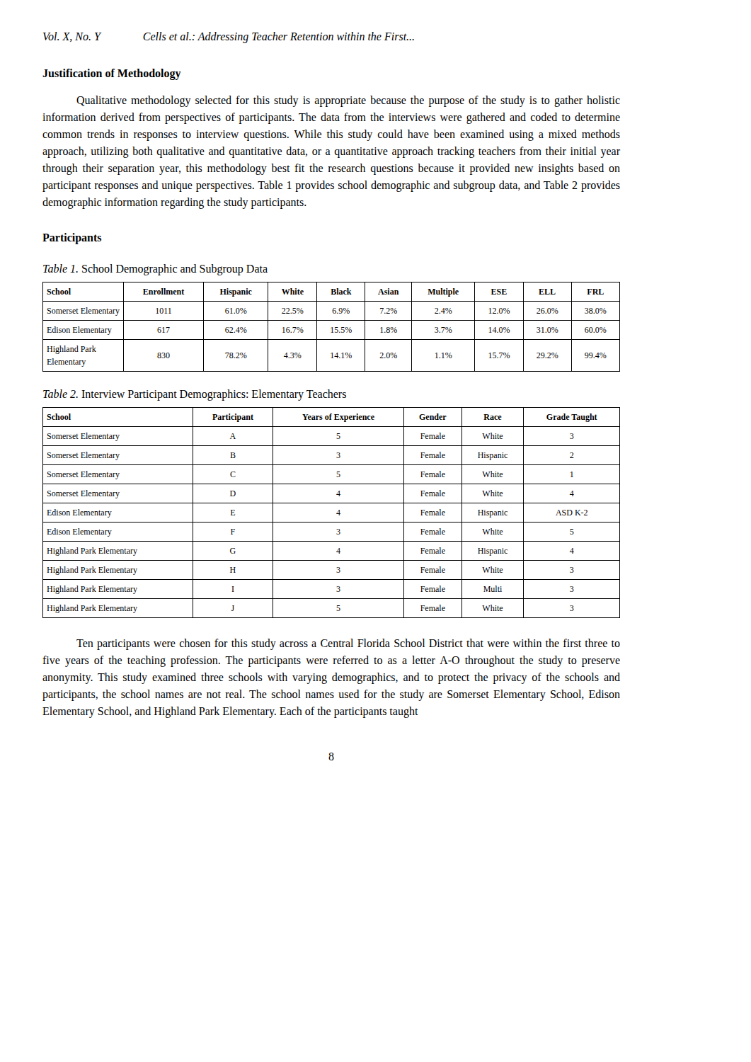Vol. X, No. Y Cells et al.: Addressing Teacher Retention within the First...
Justification of Methodology
Qualitative methodology selected for this study is appropriate because the purpose of the study is to gather holistic information derived from perspectives of participants. The data from the interviews were gathered and coded to determine common trends in responses to interview questions. While this study could have been examined using a mixed methods approach, utilizing both qualitative and quantitative data, or a quantitative approach tracking teachers from their initial year through their separation year, this methodology best fit the research questions because it provided new insights based on participant responses and unique perspectives. Table 1 provides school demographic and subgroup data, and Table 2 provides demographic information regarding the study participants.
Participants
Table 1. School Demographic and Subgroup Data
| School | Enrollment | Hispanic | White | Black | Asian | Multiple | ESE | ELL | FRL |
| --- | --- | --- | --- | --- | --- | --- | --- | --- | --- |
| Somerset Elementary | 1011 | 61.0% | 22.5% | 6.9% | 7.2% | 2.4% | 12.0% | 26.0% | 38.0% |
| Edison Elementary | 617 | 62.4% | 16.7% | 15.5% | 1.8% | 3.7% | 14.0% | 31.0% | 60.0% |
| Highland Park Elementary | 830 | 78.2% | 4.3% | 14.1% | 2.0% | 1.1% | 15.7% | 29.2% | 99.4% |
Table 2. Interview Participant Demographics: Elementary Teachers
| School | Participant | Years of Experience | Gender | Race | Grade Taught |
| --- | --- | --- | --- | --- | --- |
| Somerset Elementary | A | 5 | Female | White | 3 |
| Somerset Elementary | B | 3 | Female | Hispanic | 2 |
| Somerset Elementary | C | 5 | Female | White | 1 |
| Somerset Elementary | D | 4 | Female | White | 4 |
| Edison Elementary | E | 4 | Female | Hispanic | ASD K-2 |
| Edison Elementary | F | 3 | Female | White | 5 |
| Highland Park Elementary | G | 4 | Female | Hispanic | 4 |
| Highland Park Elementary | H | 3 | Female | White | 3 |
| Highland Park Elementary | I | 3 | Female | Multi | 3 |
| Highland Park Elementary | J | 5 | Female | White | 3 |
Ten participants were chosen for this study across a Central Florida School District that were within the first three to five years of the teaching profession. The participants were referred to as a letter A-O throughout the study to preserve anonymity. This study examined three schools with varying demographics, and to protect the privacy of the schools and participants, the school names are not real. The school names used for the study are Somerset Elementary School, Edison Elementary School, and Highland Park Elementary. Each of the participants taught
8